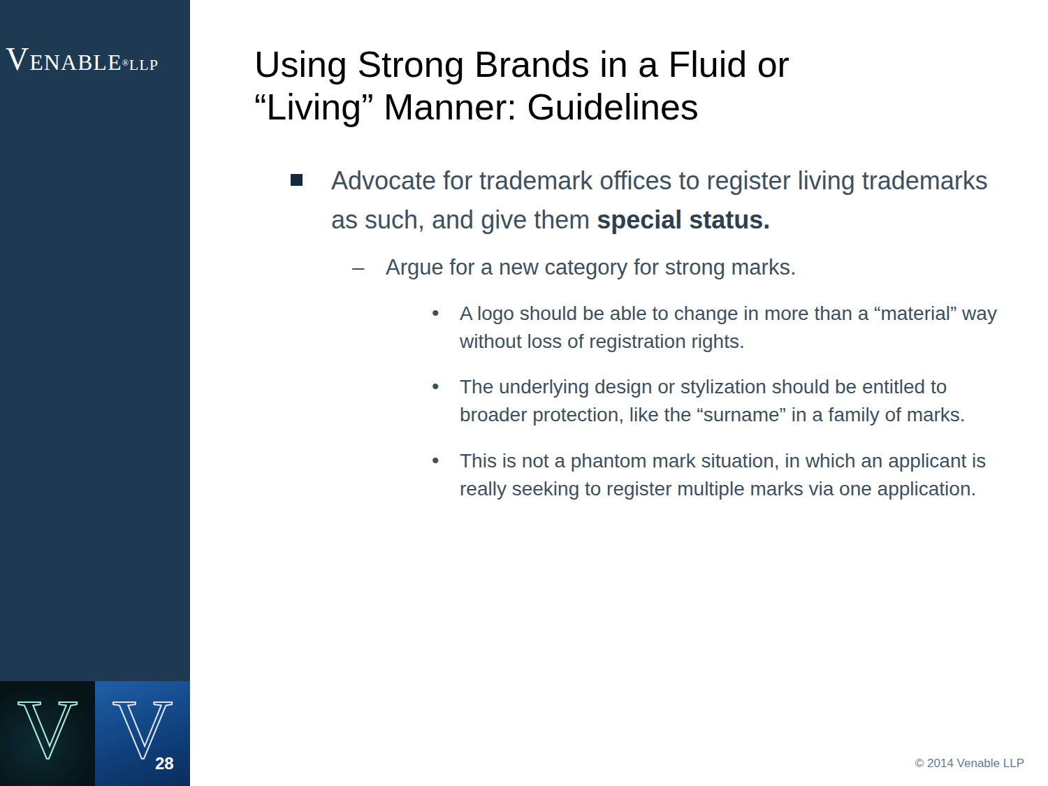Venable®LLP
V
V
28
Using Strong Brands in a Fluid or
“Living” Manner: Guidelines
Advocate for trademark offices to register living trademarks as such, and give them special status.
Argue for a new category for strong marks.
A logo should be able to change in more than a “material” way without loss of registration rights.
The underlying design or stylization should be entitled to broader protection, like the “surname” in a family of marks.
This is not a phantom mark situation, in which an applicant is really seeking to register multiple marks via one application.
© 2014 Venable LLP